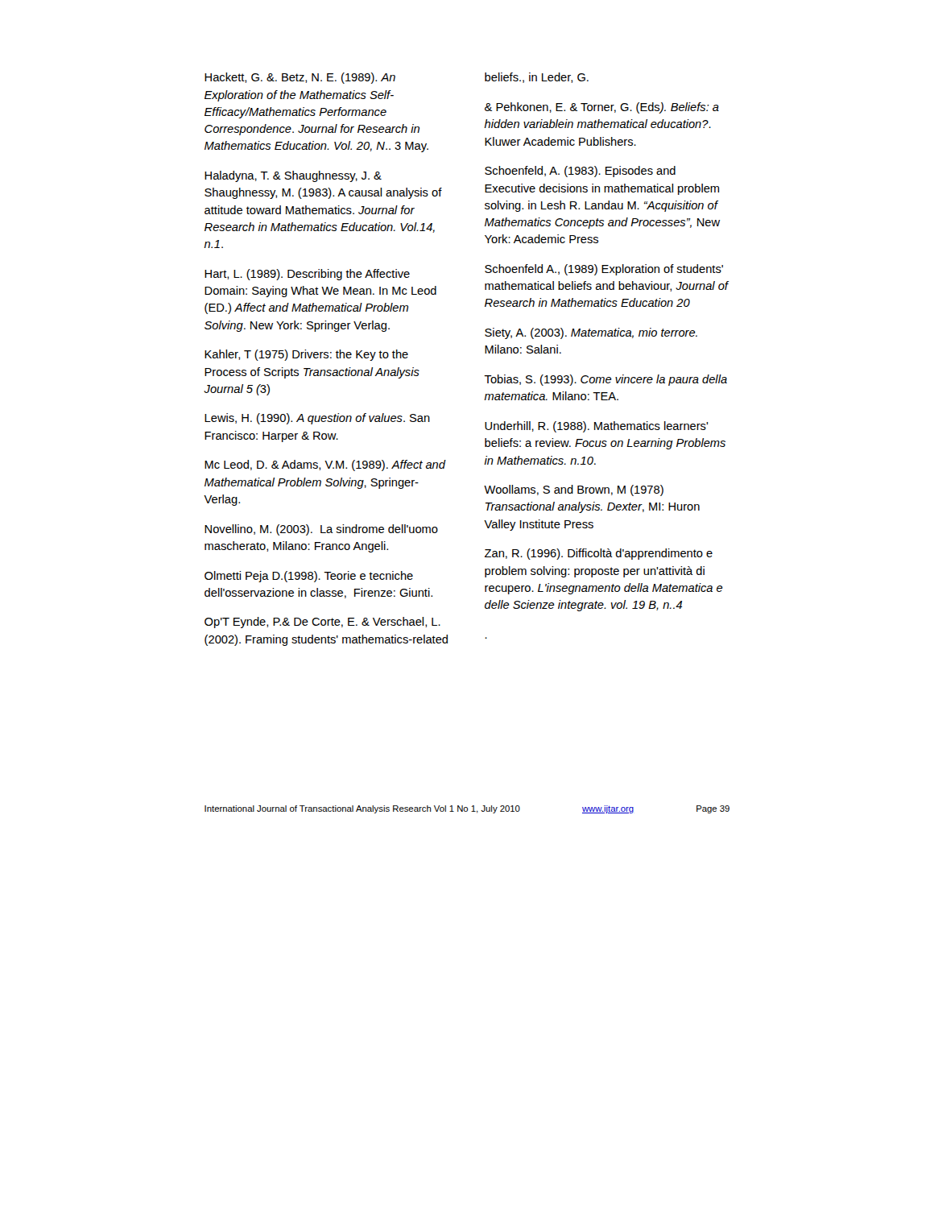Hackett, G. &. Betz, N. E. (1989). An Exploration of the Mathematics Self-Efficacy/Mathematics Performance Correspondence. Journal for Research in Mathematics Education. Vol. 20, N.. 3 May.
Haladyna, T. & Shaughnessy, J. & Shaughnessy, M. (1983). A causal analysis of attitude toward Mathematics. Journal for Research in Mathematics Education. Vol.14, n.1.
Hart, L. (1989). Describing the Affective Domain: Saying What We Mean. In Mc Leod (ED.) Affect and Mathematical Problem Solving. New York: Springer Verlag.
Kahler, T (1975) Drivers: the Key to the Process of Scripts Transactional Analysis Journal 5 (3)
Lewis, H. (1990). A question of values. San Francisco: Harper & Row.
Mc Leod, D. & Adams, V.M. (1989). Affect and Mathematical Problem Solving, Springer-Verlag.
Novellino, M. (2003). La sindrome dell'uomo mascherato, Milano: Franco Angeli.
Olmetti Peja D.(1998). Teorie e tecniche dell'osservazione in classe, Firenze: Giunti.
Op'T Eynde, P.& De Corte, E. & Verschael, L. (2002). Framing students' mathematics-related beliefs., in Leder, G.
& Pehkonen, E. & Torner, G. (Eds). Beliefs: a hidden variablein mathematical education?. Kluwer Academic Publishers.
Schoenfeld, A. (1983). Episodes and Executive decisions in mathematical problem solving. in Lesh R. Landau M. “Acquisition of Mathematics Concepts and Processes”, New York: Academic Press
Schoenfeld A., (1989) Exploration of students' mathematical beliefs and behaviour, Journal of Research in Mathematics Education 20
Siety, A. (2003). Matematica, mio terrore. Milano: Salani.
Tobias, S. (1993). Come vincere la paura della matematica. Milano: TEA.
Underhill, R. (1988). Mathematics learners' beliefs: a review. Focus on Learning Problems in Mathematics. n.10.
Woollams, S and Brown, M (1978) Transactional analysis. Dexter, MI: Huron Valley Institute Press
Zan, R. (1996). Difficoltà d'apprendimento e problem solving: proposte per un'attività di recupero. L'insegnamento della Matematica e delle Scienze integrate. vol. 19 B, n..4
.
International Journal of Transactional Analysis Research Vol 1 No 1, July 2010 www.ijtar.org Page 39